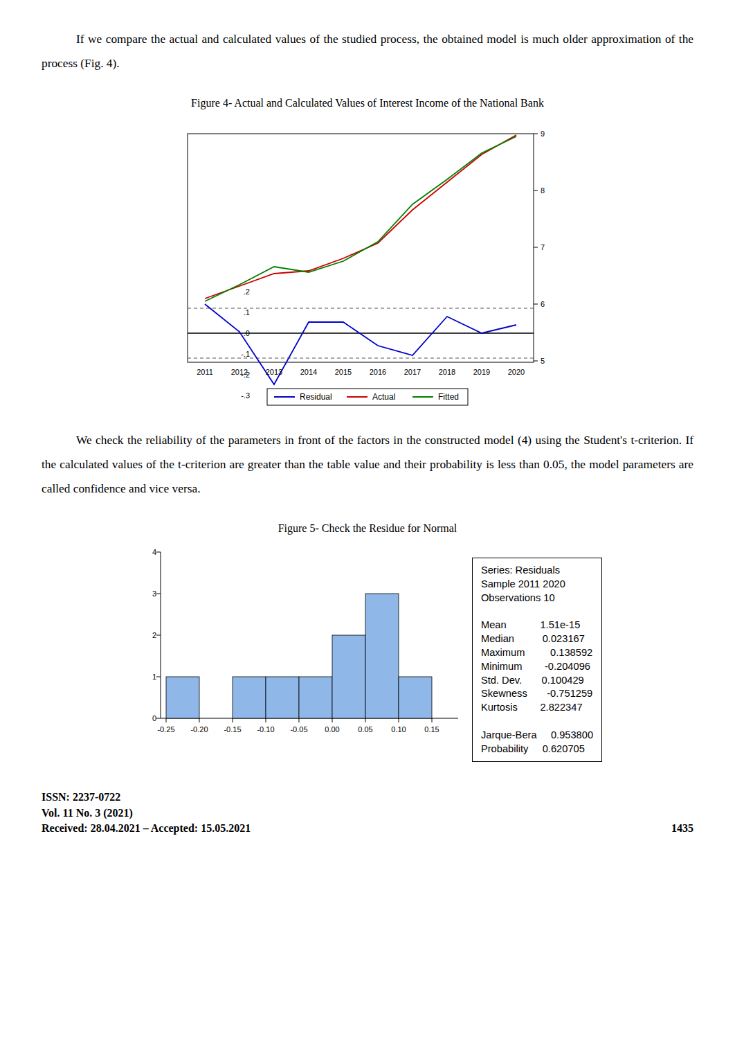If we compare the actual and calculated values of the studied process, the obtained model is much older approximation of the process (Fig. 4).
Figure 4- Actual and Calculated Values of Interest Income of the National Bank
9 8 7 6 5 .2 .1 .0 -.1 -.2 -.3 2011 2012 2013 2014 2015 2016 2017 2018 2019 2020 Residual Actual Fitted
We check the reliability of the parameters in front of the factors in the constructed model (4) using the Student's t-criterion. If the calculated values of the t-criterion are greater than the table value and their probability is less than 0.05, the model parameters are called confidence and vice versa.
Figure 5- Check the Residue for Normal
4 3 2 1 0 -0.25 -0.20 -0.15 -0.10 -0.05 0.00 0.05 0.10 0.15
Series: Residuals Sample 2011 2020 Observations 10 Mean 1.51e-15 Median 0.023167 Maximum 0.138592 Minimum -0.204096 Std. Dev. 0.100429 Skewness -0.751259 Kurtosis 2.822347 Jarque-Bera 0.953800 Probability 0.620705
ISSN: 2237-0722
Vol. 11 No. 3 (2021)
Received: 28.04.2021 – Accepted: 15.05.2021
1435